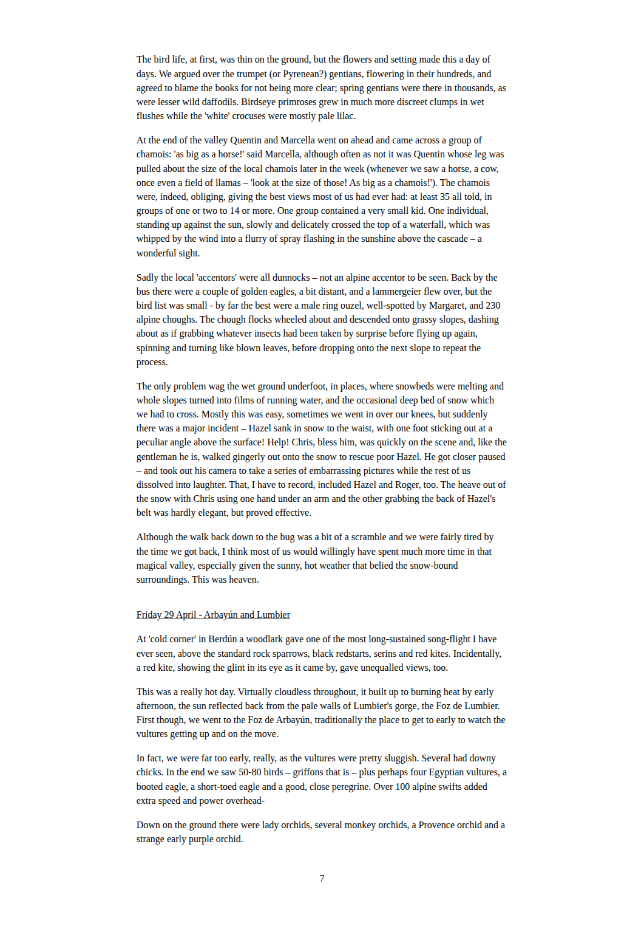The bird life, at first, was thin on the ground, but the flowers and setting made this a day of days. We argued over the trumpet (or Pyrenean?) gentians, flowering in their hundreds, and agreed to blame the books for not being more clear; spring gentians were there in thousands, as were lesser wild daffodils. Birdseye primroses grew in much more discreet clumps in wet flushes while the 'white' crocuses were mostly pale lilac.
At the end of the valley Quentin and Marcella went on ahead and came across a group of chamois: 'as big as a horse!' said Marcella, although often as not it was Quentin whose leg was pulled about the size of the local chamois later in the week (whenever we saw a horse, a cow, once even a field of llamas – 'look at the size of those! As big as a chamois!'). The chamois were, indeed, obliging, giving the best views most of us had ever had: at least 35 all told, in groups of one or two to 14 or more. One group contained a very small kid. One individual, standing up against the sun, slowly and delicately crossed the top of a waterfall, which was whipped by the wind into a flurry of spray flashing in the sunshine above the cascade – a wonderful sight.
Sadly the local 'accentors' were all dunnocks – not an alpine accentor to be seen. Back by the bus there were a couple of golden eagles, a bit distant, and a lammergeier flew over, but the bird list was small - by far the best were a male ring ouzel, well-spotted by Margaret, and 230 alpine choughs. The chough flocks wheeled about and descended onto grassy slopes, dashing about as if grabbing whatever insects had been taken by surprise before flying up again, spinning and turning like blown leaves, before dropping onto the next slope to repeat the process.
The only problem wag the wet ground underfoot, in places, where snowbeds were melting and whole slopes turned into films of running water, and the occasional deep bed of snow which we had to cross. Mostly this was easy, sometimes we went in over our knees, but suddenly there was a major incident – Hazel sank in snow to the waist, with one foot sticking out at a peculiar angle above the surface! Help! Chris, bless him, was quickly on the scene and, like the gentleman he is, walked gingerly out onto the snow to rescue poor Hazel. He got closer paused – and took out his camera to take a series of embarrassing pictures while the rest of us dissolved into laughter. That, I have to record, included Hazel and Roger, too. The heave out of the snow with Chris using one hand under an arm and the other grabbing the back of Hazel's belt was hardly elegant, but proved effective.
Although the walk back down to the bug was a bit of a scramble and we were fairly tired by the time we got back, I think most of us would willingly have spent much more time in that magical valley, especially given the sunny, hot weather that belied the snow-bound surroundings. This was heaven.
Friday 29 April - Arbayún and Lumbier
At 'cold corner' in Berdún a woodlark gave one of the most long-sustained song-flight I have ever seen, above the standard rock sparrows, black redstarts, serins and red kites. Incidentally, a red kite, showing the glint in its eye as it came by, gave unequalled views, too.
This was a really hot day. Virtually cloudless throughout, it built up to burning heat by early afternoon, the sun reflected back from the pale walls of Lumbier's gorge, the Foz de Lumbier. First though, we went to the Foz de Arbayún, traditionally the place to get to early to watch the vultures getting up and on the move.
In fact, we were far too early, really, as the vultures were pretty sluggish. Several had downy chicks. In the end we saw 50-80 birds – griffons that is – plus perhaps four Egyptian vultures, a booted eagle, a short-toed eagle and a good, close peregrine. Over 100 alpine swifts added extra speed and power overhead-
Down on the ground there were lady orchids, several monkey orchids, a Provence orchid and a strange early purple orchid.
7